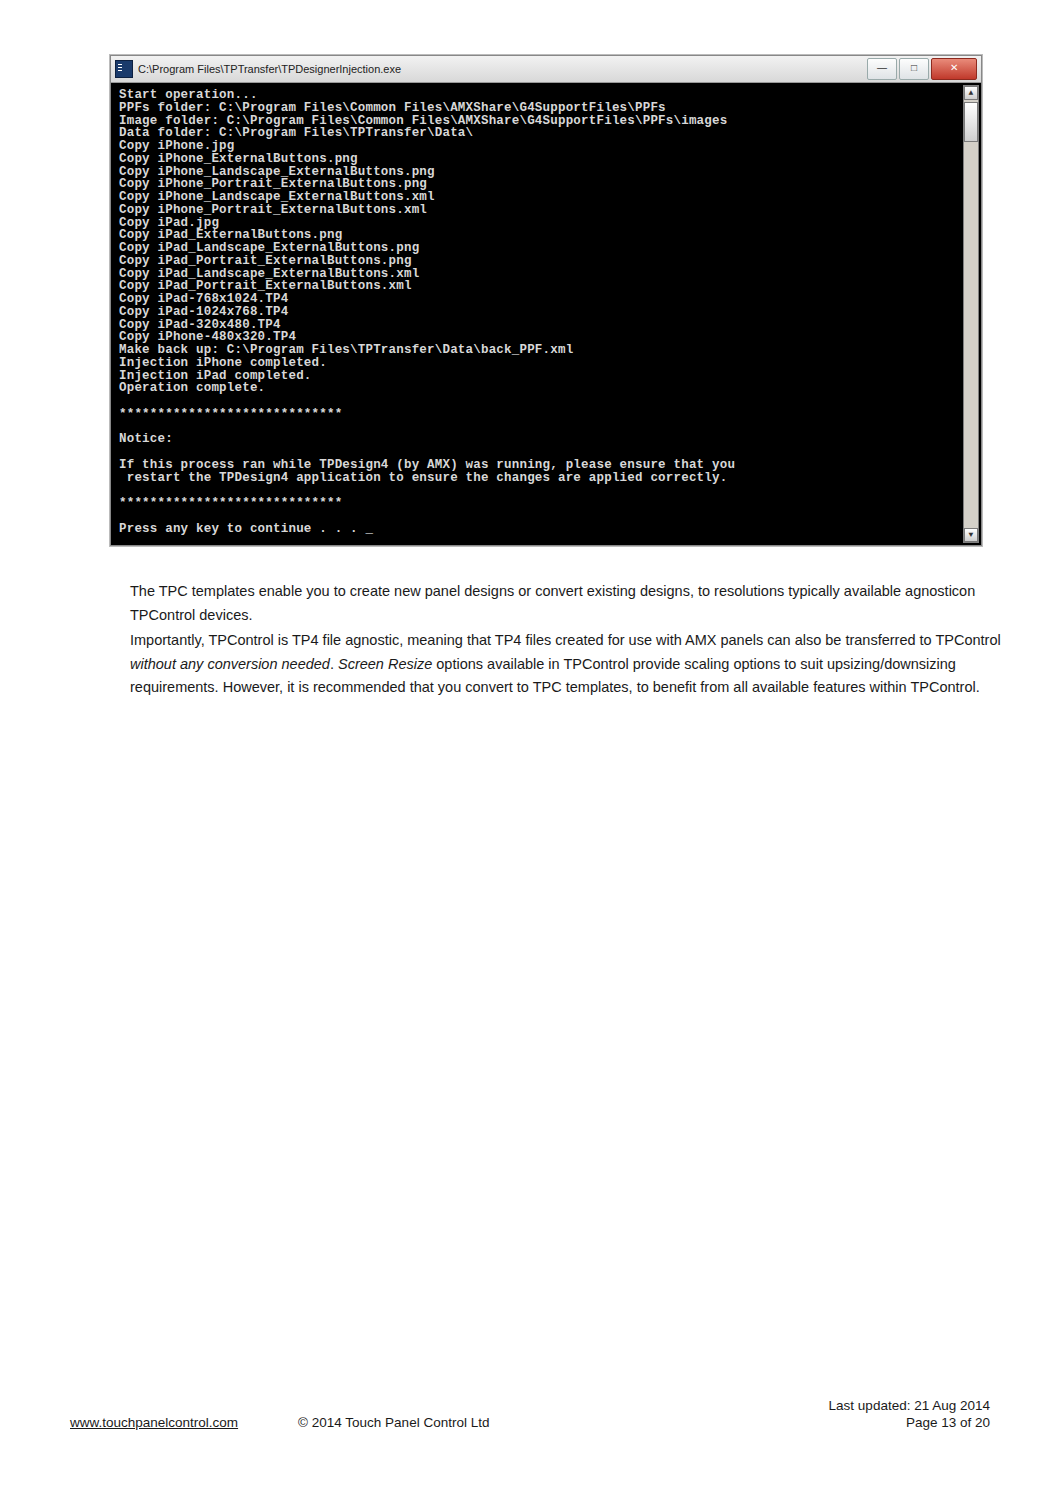C:\Program Files\TPTransfer\TPDesignerInjection.exe
—
□
✕
Start operation...
PPFs folder: C:\Program Files\Common Files\AMXShare\G4SupportFiles\PPFs
Image folder: C:\Program Files\Common Files\AMXShare\G4SupportFiles\PPFs\images
Data folder: C:\Program Files\TPTransfer\Data\
Copy iPhone.jpg
Copy iPhone_ExternalButtons.png
Copy iPhone_Landscape_ExternalButtons.png
Copy iPhone_Portrait_ExternalButtons.png
Copy iPhone_Landscape_ExternalButtons.xml
Copy iPhone_Portrait_ExternalButtons.xml
Copy iPad.jpg
Copy iPad_ExternalButtons.png
Copy iPad_Landscape_ExternalButtons.png
Copy iPad_Portrait_ExternalButtons.png
Copy iPad_Landscape_ExternalButtons.xml
Copy iPad_Portrait_ExternalButtons.xml
Copy iPad-768x1024.TP4
Copy iPad-1024x768.TP4
Copy iPad-320x480.TP4
Copy iPhone-480x320.TP4
Make back up: C:\Program Files\TPTransfer\Data\back_PPF.xml
Injection iPhone completed.
Injection iPad completed.
Operation complete.

*****************************

Notice:

If this process ran while TPDesign4 (by AMX) was running, please ensure that you
 restart the TPDesign4 application to ensure the changes are applied correctly.

*****************************

Press any key to continue . . . _
▲
▼
The TPC templates enable you to create new panel designs or convert existing designs, to resolutions typically available agnosticon TPControl devices.
Importantly, TPControl is TP4 file agnostic, meaning that TP4 files created for use with AMX panels can also be transferred to TPControl without any conversion needed. Screen Resize options available in TPControl provide scaling options to suit upsizing/downsizing requirements. However, it is recommended that you convert to TPC templates, to benefit from all available features within TPControl.
Last updated: 21 Aug 2014
www.touchpanelcontrol.com
© 2014 Touch Panel Control Ltd
Page 13 of 20